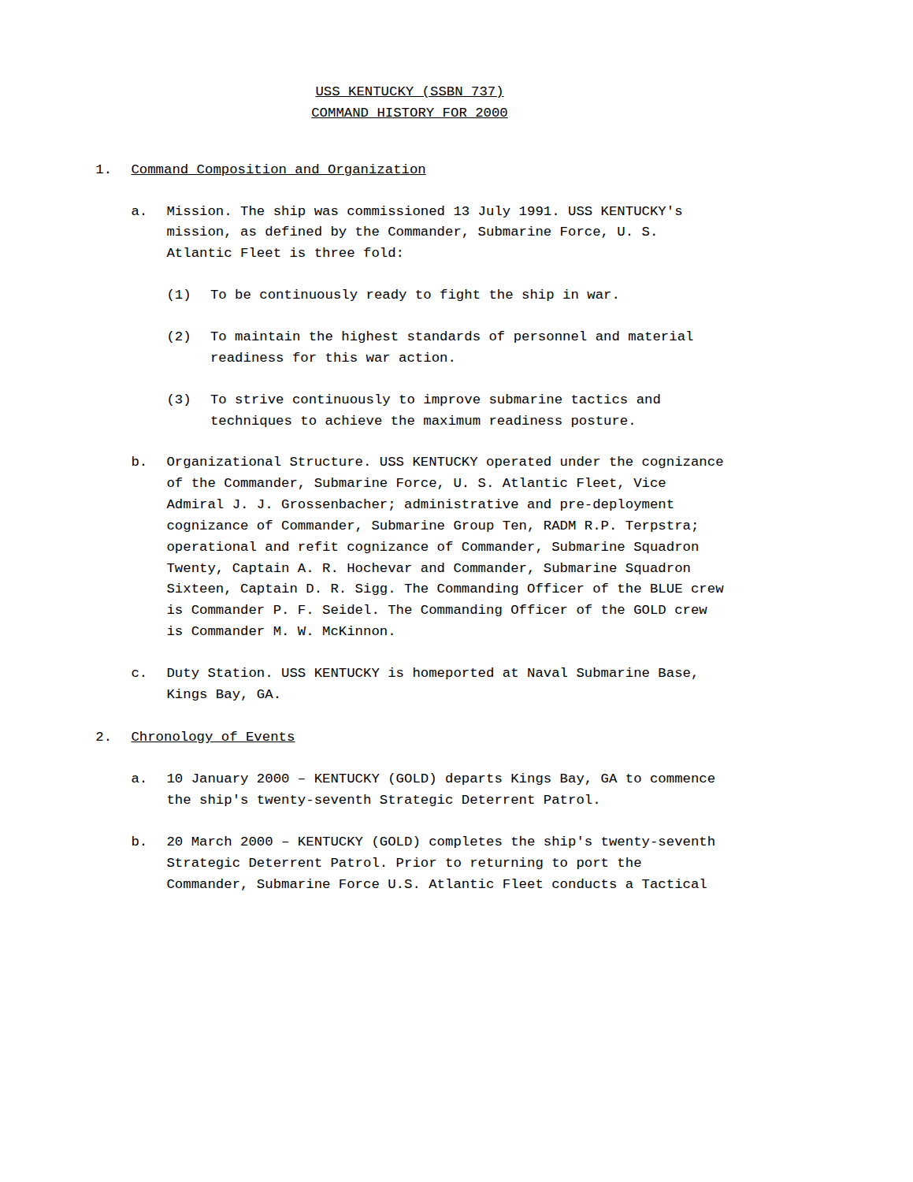USS KENTUCKY (SSBN 737)
COMMAND HISTORY FOR 2000
1.
Command Composition and Organization
a.
Mission. The ship was commissioned 13 July 1991. USS KENTUCKY's mission, as defined by the Commander, Submarine Force, U. S. Atlantic Fleet is three fold:
(1)
To be continuously ready to fight the ship in war.
(2)
To maintain the highest standards of personnel and material readiness for this war action.
(3)
To strive continuously to improve submarine tactics and techniques to achieve the maximum readiness posture.
b.
Organizational Structure. USS KENTUCKY operated under the cognizance of the Commander, Submarine Force, U. S. Atlantic Fleet, Vice Admiral J. J. Grossenbacher; administrative and pre-deployment cognizance of Commander, Submarine Group Ten, RADM R.P. Terpstra; operational and refit cognizance of Commander, Submarine Squadron Twenty, Captain A. R. Hochevar and Commander, Submarine Squadron Sixteen, Captain D. R. Sigg. The Commanding Officer of the BLUE crew is Commander P. F. Seidel. The Commanding Officer of the GOLD crew is Commander M. W. McKinnon.
c.
Duty Station. USS KENTUCKY is homeported at Naval Submarine Base, Kings Bay, GA.
2.
Chronology of Events
a.
10 January 2000 – KENTUCKY (GOLD) departs Kings Bay, GA to commence the ship's twenty-seventh Strategic Deterrent Patrol.
b.
20 March 2000 – KENTUCKY (GOLD) completes the ship's twenty-seventh Strategic Deterrent Patrol. Prior to returning to port the Commander, Submarine Force U.S. Atlantic Fleet conducts a Tactical